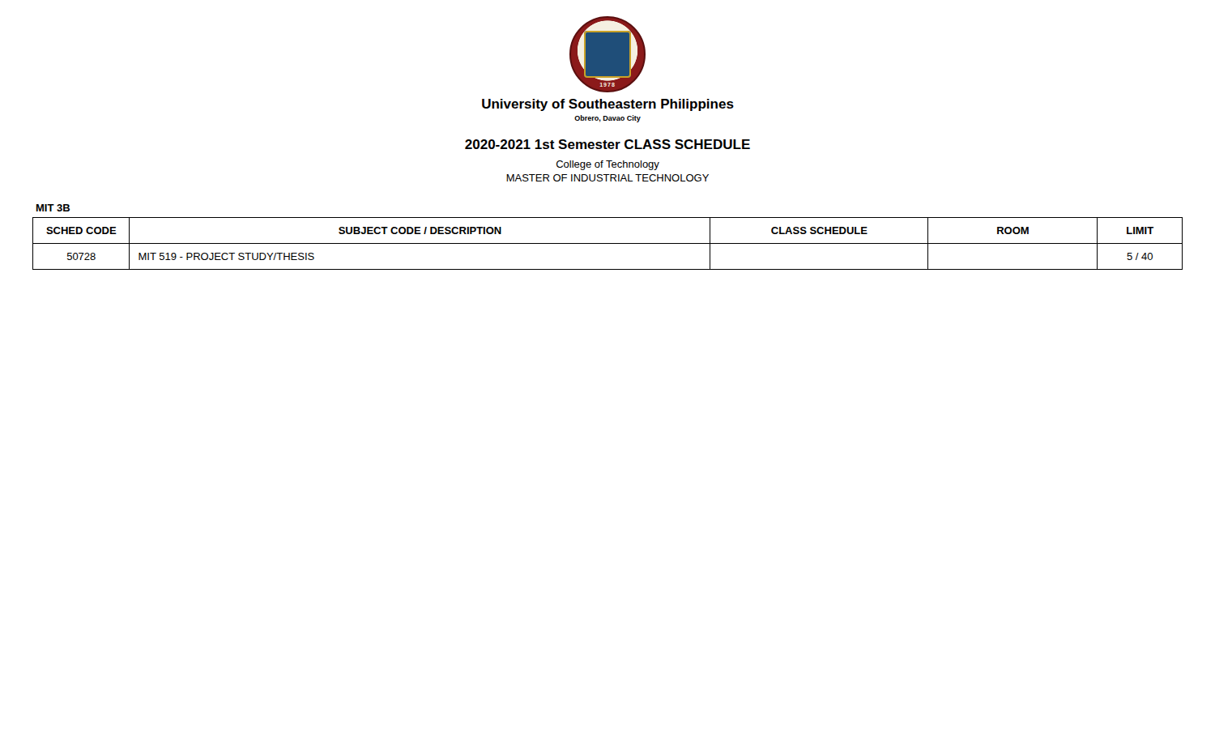University of Southeastern Philippines
Obrero, Davao City
2020-2021 1st Semester CLASS SCHEDULE
College of Technology
MASTER OF INDUSTRIAL TECHNOLOGY
MIT 3B
| SCHED CODE | SUBJECT CODE / DESCRIPTION | CLASS SCHEDULE | ROOM | LIMIT |
| --- | --- | --- | --- | --- |
| 50728 | MIT 519 - PROJECT STUDY/THESIS | | | 5 / 40 |